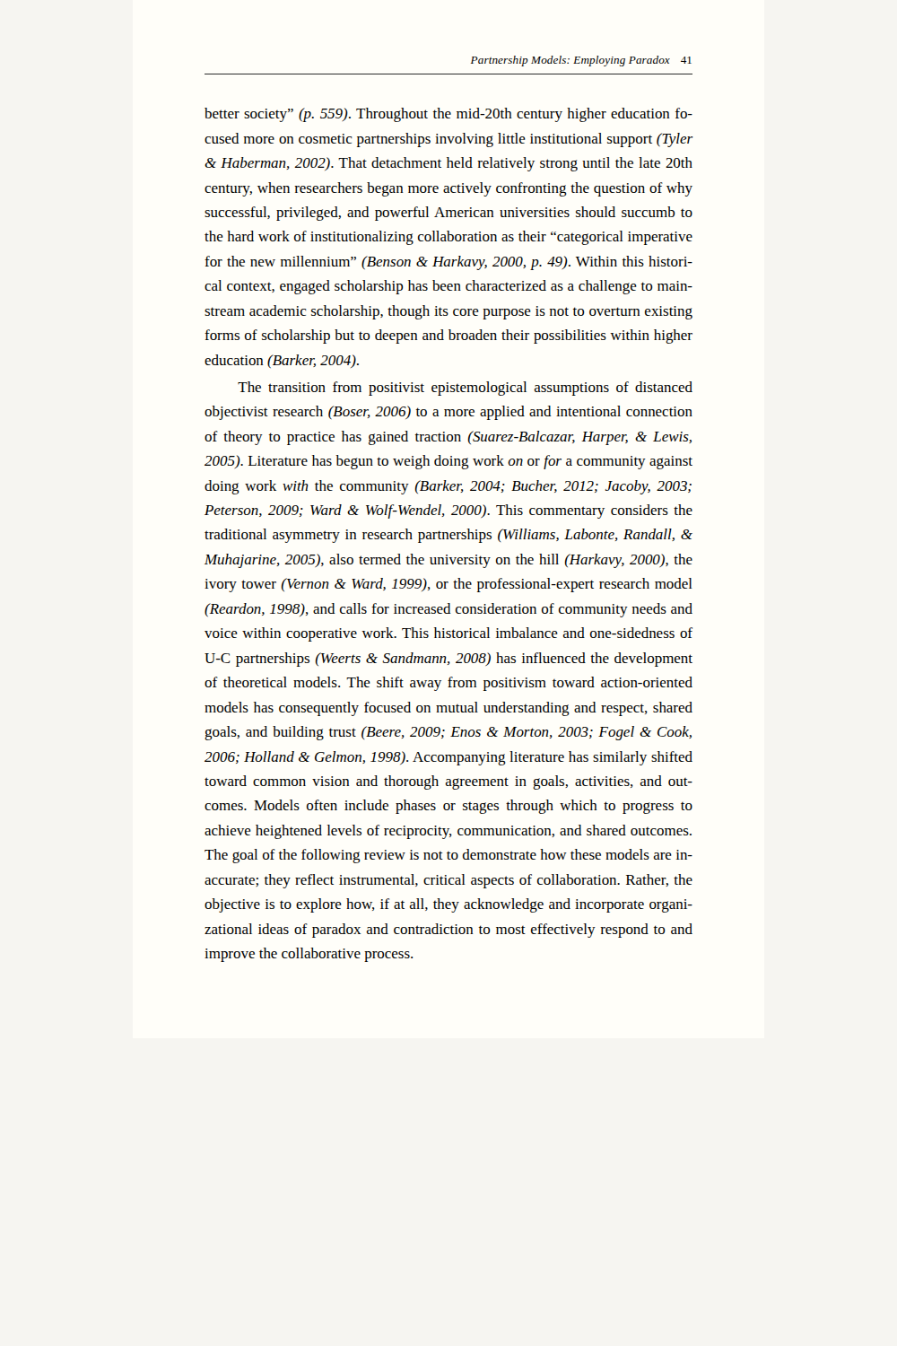Partnership Models: Employing Paradox 41
better society” (p. 559). Throughout the mid-20th century higher education focused more on cosmetic partnerships involving little institutional support (Tyler & Haberman, 2002). That detachment held relatively strong until the late 20th century, when researchers began more actively confronting the question of why successful, privileged, and powerful American universities should succumb to the hard work of institutionalizing collaboration as their “categorical imperative for the new millennium” (Benson & Harkavy, 2000, p. 49). Within this historical context, engaged scholarship has been characterized as a challenge to mainstream academic scholarship, though its core purpose is not to overturn existing forms of scholarship but to deepen and broaden their possibilities within higher education (Barker, 2004).
The transition from positivist epistemological assumptions of distanced objectivist research (Boser, 2006) to a more applied and intentional connection of theory to practice has gained traction (Suarez-Balcazar, Harper, & Lewis, 2005). Literature has begun to weigh doing work on or for a community against doing work with the community (Barker, 2004; Bucher, 2012; Jacoby, 2003; Peterson, 2009; Ward & Wolf-Wendel, 2000). This commentary considers the traditional asymmetry in research partnerships (Williams, Labonte, Randall, & Muhajarine, 2005), also termed the university on the hill (Harkavy, 2000), the ivory tower (Vernon & Ward, 1999), or the professional-expert research model (Reardon, 1998), and calls for increased consideration of community needs and voice within cooperative work. This historical imbalance and one-sidedness of U-C partnerships (Weerts & Sandmann, 2008) has influenced the development of theoretical models. The shift away from positivism toward action-oriented models has consequently focused on mutual understanding and respect, shared goals, and building trust (Beere, 2009; Enos & Morton, 2003; Fogel & Cook, 2006; Holland & Gelmon, 1998). Accompanying literature has similarly shifted toward common vision and thorough agreement in goals, activities, and outcomes. Models often include phases or stages through which to progress to achieve heightened levels of reciprocity, communication, and shared outcomes. The goal of the following review is not to demonstrate how these models are inaccurate; they reflect instrumental, critical aspects of collaboration. Rather, the objective is to explore how, if at all, they acknowledge and incorporate organizational ideas of paradox and contradiction to most effectively respond to and improve the collaborative process.